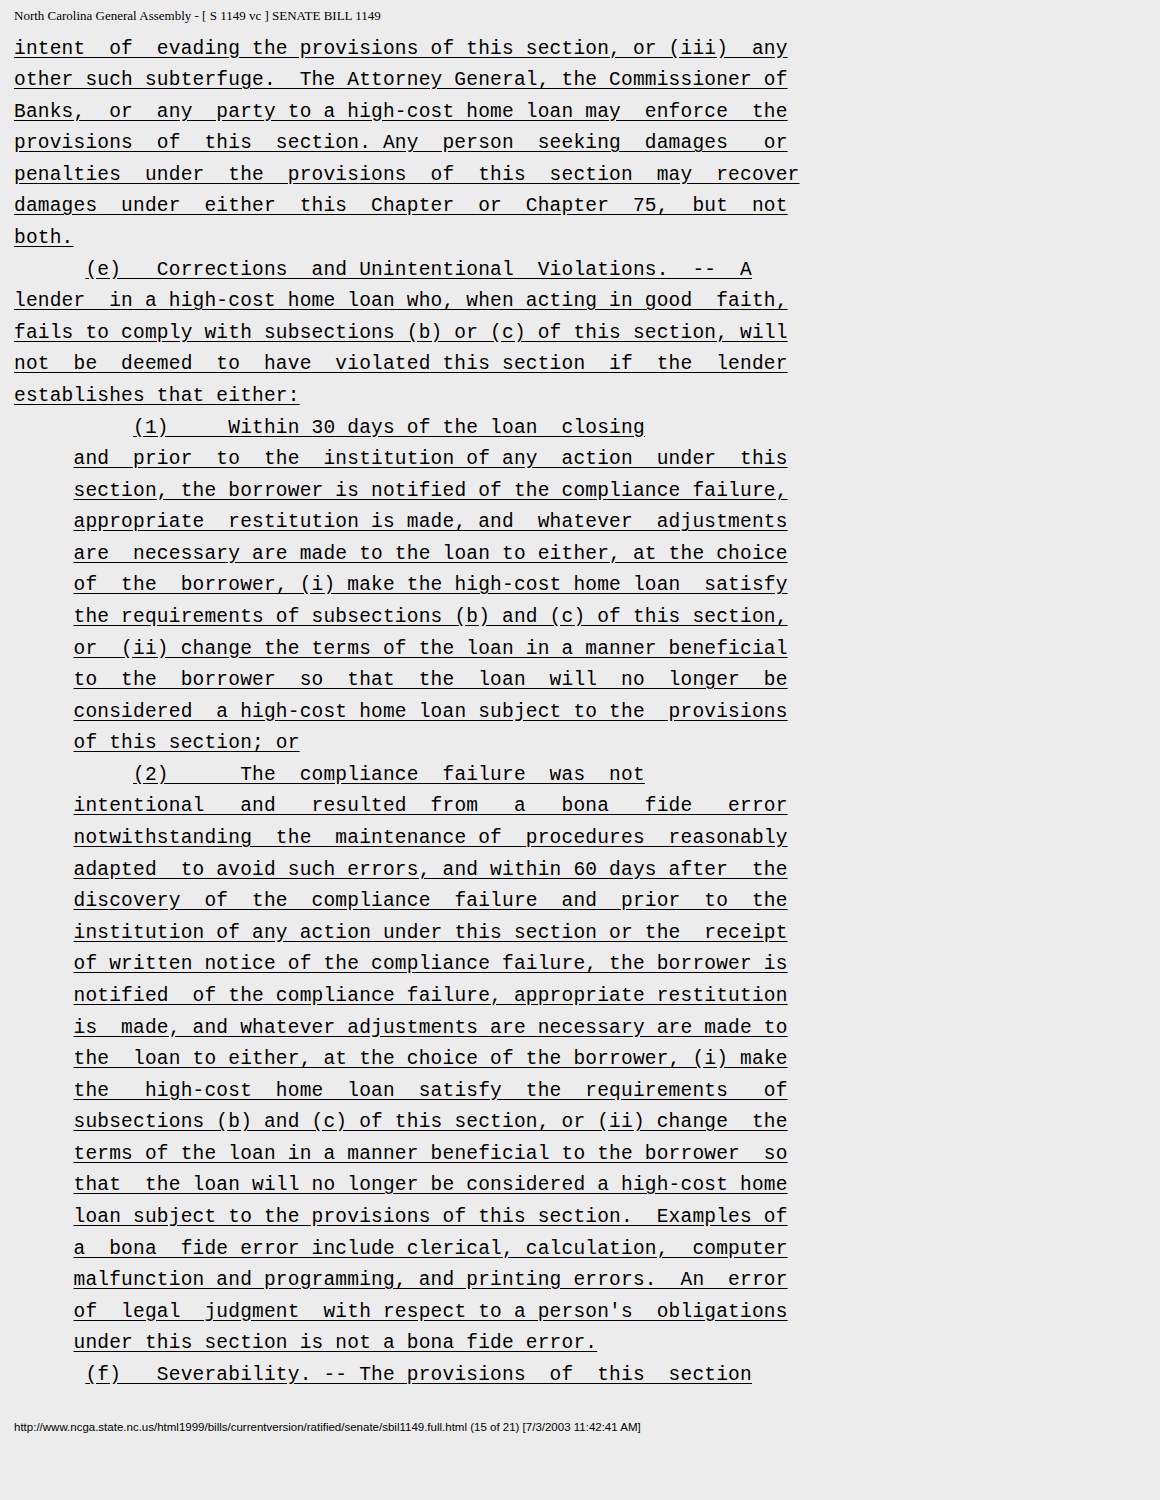North Carolina General Assembly - [ S 1149 vc ] SENATE BILL 1149
intent  of  evading the provisions of this section, or (iii)  any
other such subterfuge.  The Attorney General, the Commissioner of
Banks,  or  any  party to a high-cost home loan may  enforce  the
provisions  of  this  section. Any  person  seeking  damages   or
penalties  under  the  provisions  of  this  section  may  recover
damages  under  either  this  Chapter  or  Chapter  75,  but  not
both.
      (e)   Corrections  and Unintentional  Violations.  --  A
lender  in a high-cost home loan who, when acting in good  faith,
fails to comply with subsections (b) or (c) of this section, will
not  be  deemed  to  have  violated this section  if  the  lender
establishes that either:
          (1)     Within 30 days of the loan  closing
     and  prior  to  the  institution of any  action  under  this
     section, the borrower is notified of the compliance failure,
     appropriate  restitution is made, and  whatever  adjustments
     are  necessary are made to the loan to either, at the choice
     of  the  borrower, (i) make the high-cost home loan  satisfy
     the requirements of subsections (b) and (c) of this section,
     or  (ii) change the terms of the loan in a manner beneficial
     to  the  borrower  so  that  the  loan  will  no  longer  be
     considered  a high-cost home loan subject to the  provisions
     of this section; or
          (2)      The  compliance  failure  was  not
     intentional   and   resulted  from   a   bona   fide   error
     notwithstanding  the  maintenance of  procedures  reasonably
     adapted  to avoid such errors, and within 60 days after  the
     discovery  of  the  compliance  failure  and  prior  to  the
     institution of any action under this section or the  receipt
     of written notice of the compliance failure, the borrower is
     notified  of the compliance failure, appropriate restitution
     is  made, and whatever adjustments are necessary are made to
     the  loan to either, at the choice of the borrower, (i) make
     the   high-cost  home  loan  satisfy  the  requirements   of
     subsections (b) and (c) of this section, or (ii) change  the
     terms of the loan in a manner beneficial to the borrower  so
     that  the loan will no longer be considered a high-cost home
     loan subject to the provisions of this section.  Examples of
     a  bona  fide error include clerical, calculation,  computer
     malfunction and programming, and printing errors.  An  error
     of  legal  judgment  with respect to a person's  obligations
     under this section is not a bona fide error.
      (f)   Severability. -- The provisions  of  this  section
http://www.ncga.state.nc.us/html1999/bills/currentversion/ratified/senate/sbil1149.full.html (15 of 21) [7/3/2003 11:42:41 AM]